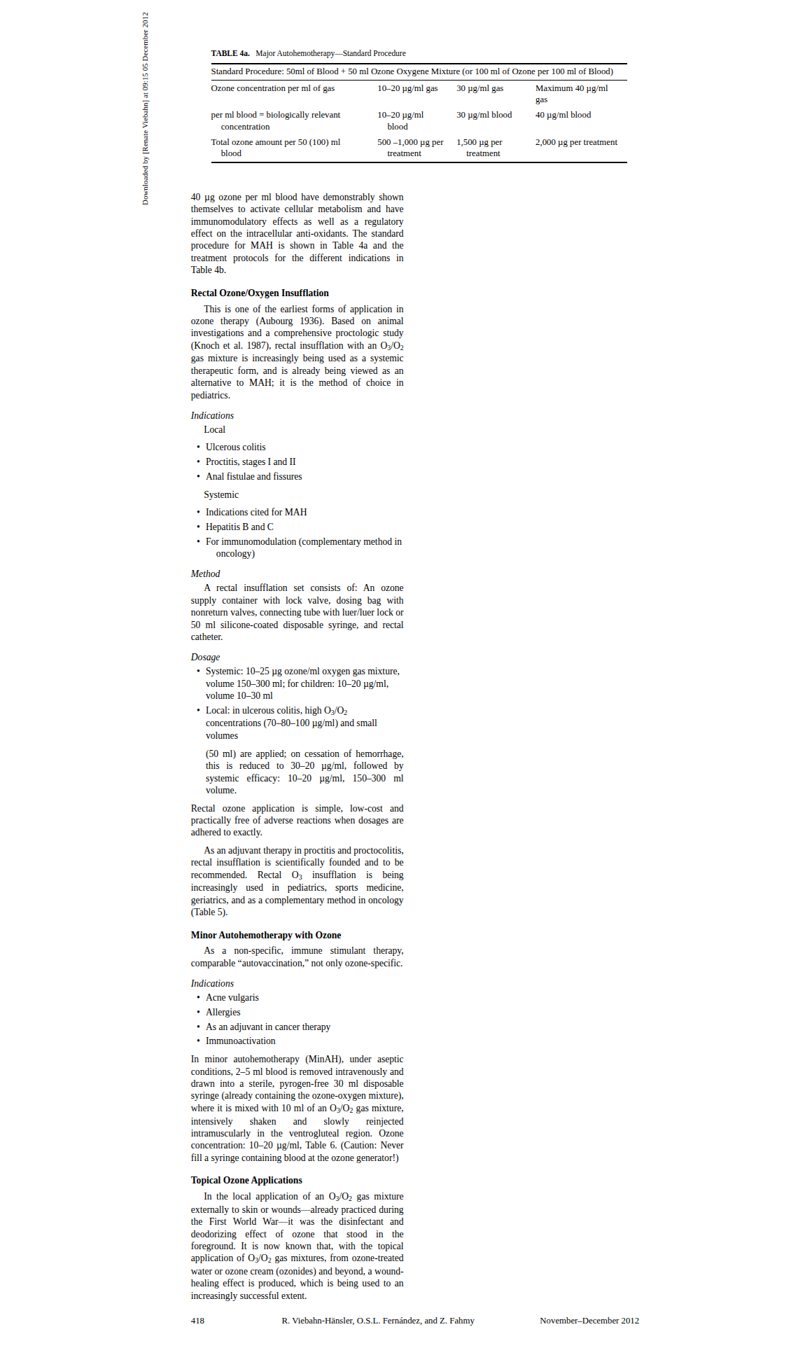Downloaded by [Renate Viebahn] at 09:15 05 December 2012
TABLE 4a. Major Autohemotherapy—Standard Procedure
| Standard Procedure: 50ml of Blood + 50 ml Ozone Oxygene Mixture (or 100 ml of Ozone per 100 ml of Blood) |
| Ozone concentration per ml of gas | 10–20 µg/ml gas | 30 µg/ml gas | Maximum 40 µg/ml gas |
| per ml blood = biologically relevant concentration | 10–20 µg/ml blood | 30 µg/ml blood | 40 µg/ml blood |
| Total ozone amount per 50 (100) ml blood | 500 –1,000 µg per treatment | 1,500 µg per treatment | 2,000 µg per treatment |
40 µg ozone per ml blood have demonstrably shown themselves to activate cellular metabolism and have immunomodulatory effects as well as a regulatory effect on the intracellular anti-oxidants. The standard procedure for MAH is shown in Table 4a and the treatment protocols for the different indications in Table 4b.
Rectal Ozone/Oxygen Insufflation
This is one of the earliest forms of application in ozone therapy (Aubourg 1936). Based on animal investigations and a comprehensive proctologic study (Knoch et al. 1987), rectal insufflation with an O3/O2 gas mixture is increasingly being used as a systemic therapeutic form, and is already being viewed as an alternative to MAH; it is the method of choice in pediatrics.
Indications
Local
Ulcerous colitis
Proctitis, stages I and II
Anal fistulae and fissures
Systemic
Indications cited for MAH
Hepatitis B and C
For immunomodulation (complementary method inoncology)
Method
A rectal insufflation set consists of: An ozone supply container with lock valve, dosing bag with nonreturn valves, connecting tube with luer/luer lock or 50 ml silicone-coated disposable syringe, and rectal catheter.
Dosage
Systemic: 10–25 µg ozone/ml oxygen gas mixture, volume 150–300 ml; for children: 10–20 µg/ml, volume 10–30 ml
Local: in ulcerous colitis, high O3/O2 concentrations (70–80–100 µg/ml) and small volumes
(50 ml) are applied; on cessation of hemorrhage, this is reduced to 30–20 µg/ml, followed by systemic efficacy: 10–20 µg/ml, 150–300 ml volume.
Rectal ozone application is simple, low-cost and practically free of adverse reactions when dosages are adhered to exactly.
As an adjuvant therapy in proctitis and proctocolitis, rectal insufflation is scientifically founded and to be recommended. Rectal O3 insufflation is being increasingly used in pediatrics, sports medicine, geriatrics, and as a complementary method in oncology (Table 5).
Minor Autohemotherapy with Ozone
As a non-specific, immune stimulant therapy, comparable “autovaccination,” not only ozone-specific.
Indications
Acne vulgaris
Allergies
As an adjuvant in cancer therapy
Immunoactivation
In minor autohemotherapy (MinAH), under aseptic conditions, 2–5 ml blood is removed intravenously and drawn into a sterile, pyrogen-free 30 ml disposable syringe (already containing the ozone-oxygen mixture), where it is mixed with 10 ml of an O3/O2 gas mixture, intensively shaken and slowly reinjected intramuscularly in the ventrogluteal region. Ozone concentration: 10–20 µg/ml, Table 6. (Caution: Never fill a syringe containing blood at the ozone generator!)
Topical Ozone Applications
In the local application of an O3/O2 gas mixture externally to skin or wounds—already practiced during the First World War—it was the disinfectant and deodorizing effect of ozone that stood in the foreground. It is now known that, with the topical application of O3/O2 gas mixtures, from ozone-treated water or ozone cream (ozonides) and beyond, a wound-healing effect is produced, which is being used to an increasingly successful extent.
418
R. Viebahn-Hänsler, O.S.L. Fernández, and Z. Fahmy
November–December 2012